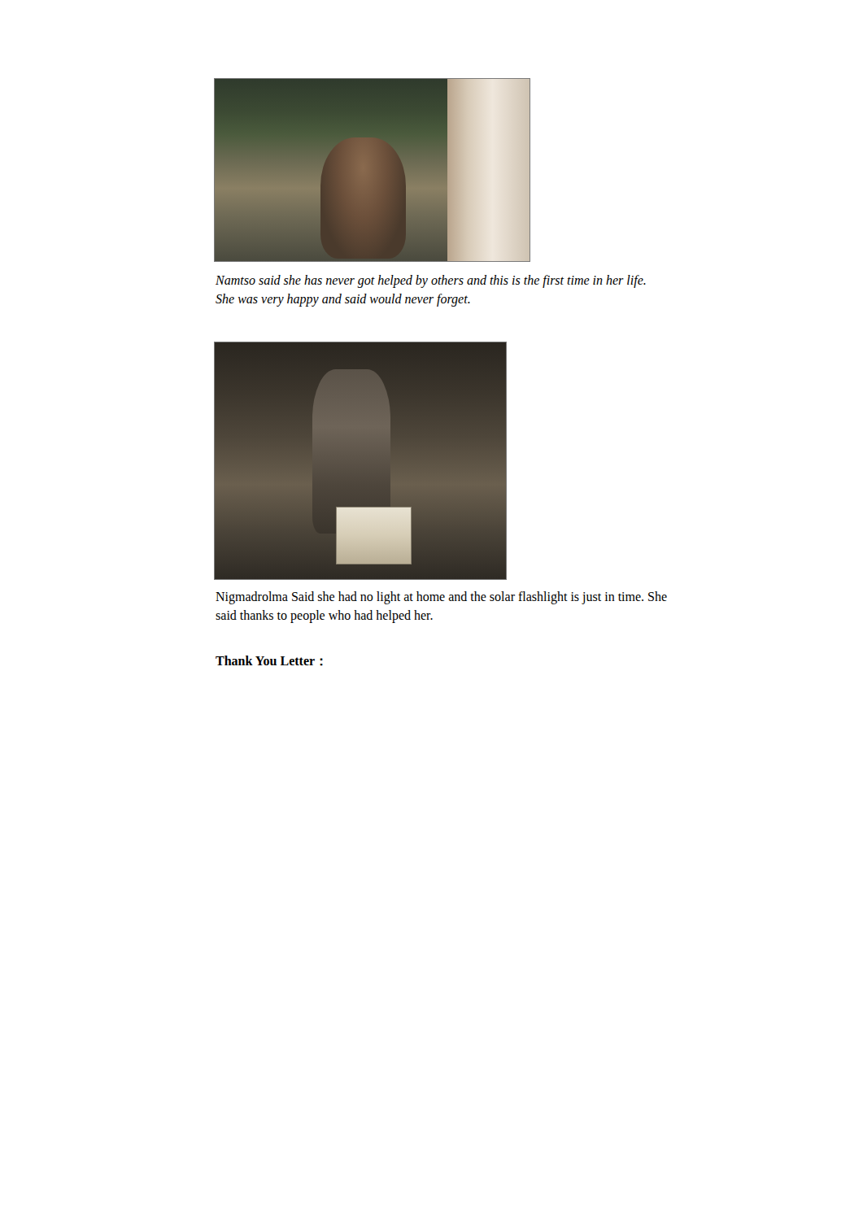Namtso said she has never got helped by others and this is the first time in her life. She was very happy and said would never forget.
Nigmadrolma Said she had no light at home and the solar flashlight is just in time. She said thanks to people who had helped her.
Thank You Letter：